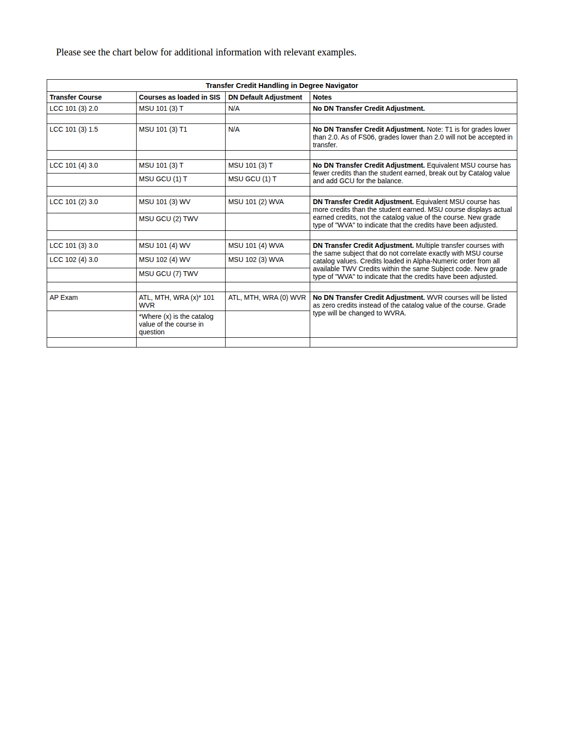Please see the chart below for additional information with relevant examples.
Transfer Credit Handling in Degree Navigator
| Transfer Course | Courses as loaded in SIS | DN Default Adjustment | Notes |
| --- | --- | --- | --- |
| LCC 101 (3) 2.0 | MSU 101 (3) T | N/A | No DN Transfer Credit Adjustment. |
| LCC 101 (3) 1.5 | MSU 101 (3) T1 | N/A | No DN Transfer Credit Adjustment. Note: T1 is for grades lower than 2.0. As of FS06, grades lower than 2.0 will not be accepted in transfer. |
| LCC 101 (4) 3.0 | MSU 101 (3) T | MSU 101 (3) T | No DN Transfer Credit Adjustment. Equivalent MSU course has fewer credits than the student earned, break out by Catalog value and add GCU for the balance. |
| | MSU GCU (1) T | MSU GCU (1) T |
| LCC 101 (2) 3.0 | MSU 101 (3) WV | MSU 101 (2) WVA | DN Transfer Credit Adjustment. Equivalent MSU course has more credits than the student earned. MSU course displays actual earned credits, not the catalog value of the course. New grade type of "WVA" to indicate that the credits have been adjusted. |
| | MSU GCU (2) TWV | |
| LCC 101 (3) 3.0 | MSU 101 (4) WV | MSU 101 (4) WVA | DN Transfer Credit Adjustment. Multiple transfer courses with the same subject that do not correlate exactly with MSU course catalog values. Credits loaded in Alpha-Numeric order from all available TWV Credits within the same Subject code. New grade type of "WVA" to indicate that the credits have been adjusted. |
| LCC 102 (4) 3.0 | MSU 102 (4) WV | MSU 102 (3) WVA |
| | MSU GCU (7) TWV | |
| AP Exam | ATL, MTH, WRA (x)* 101 WVR | ATL, MTH, WRA (0) WVR | No DN Transfer Credit Adjustment. WVR courses will be listed as zero credits instead of the catalog value of the course. Grade type will be changed to WVRA. |
| | *Where (x) is the catalog value of the course in question | |